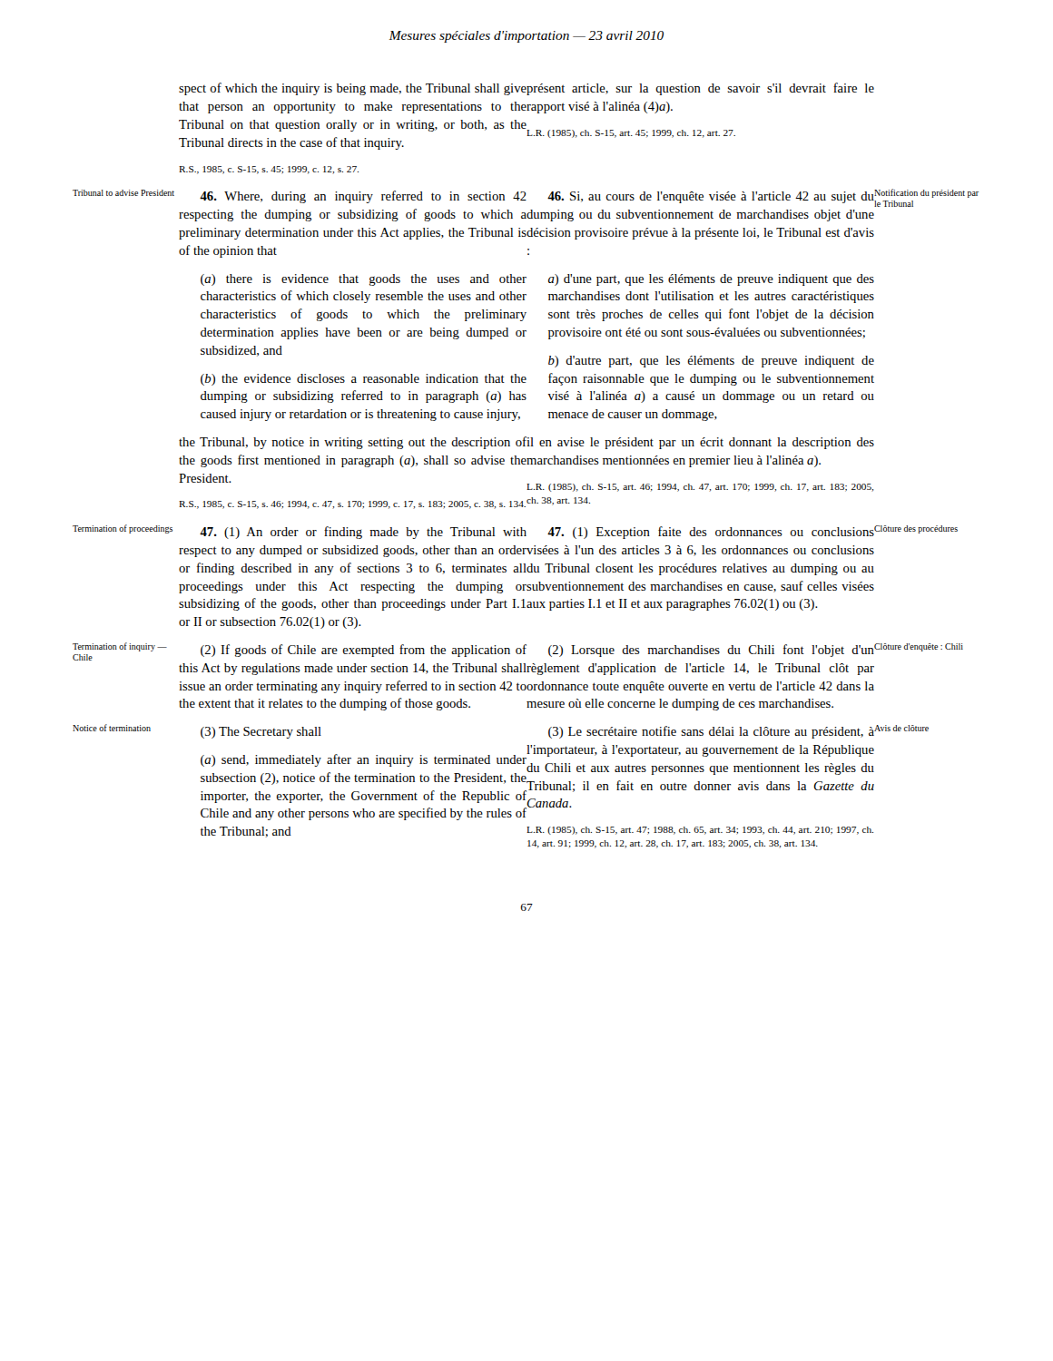Mesures spéciales d'importation — 23 avril 2010
| | spect of which the inquiry is being made, the Tribunal shall give that person an opportunity to make representations to the Tribunal on that question orally or in writing, or both, as the Tribunal directs in the case of that inquiry. R.S., 1985, c. S-15, s. 45; 1999, c. 12, s. 27. | présent article, sur la question de savoir s'il devrait faire le rapport visé à l'alinéa (4) a ). L.R. (1985), ch. S-15, art. 45; 1999, ch. 12, art. 27. | |
| Tribunal to advise President | 46. Where, during an inquiry referred to in section 42 respecting the dumping or subsidizing of goods to which a preliminary determination under this Act applies, the Tribunal is of the opinion that ( a ) there is evidence that goods the uses and other characteristics of which closely resemble the uses and other characteristics of goods to which the preliminary determination applies have been or are being dumped or subsidized, and ( b ) the evidence discloses a reasonable indication that the dumping or subsidizing referred to in paragraph ( a ) has caused injury or retardation or is threatening to cause injury, the Tribunal, by notice in writing setting out the description of the goods first mentioned in paragraph ( a ), shall so advise the President. R.S., 1985, c. S-15, s. 46; 1994, c. 47, s. 170; 1999, c. 17, s. 183; 2005, c. 38, s. 134. | 46. Si, au cours de l'enquête visée à l'article 42 au sujet du dumping ou du subventionnement de marchandises objet d'une décision provisoire prévue à la présente loi, le Tribunal est d'avis : a ) d'une part, que les éléments de preuve indiquent que des marchandises dont l'utilisation et les autres caractéristiques sont très proches de celles qui font l'objet de la décision provisoire ont été ou sont sous-évaluées ou subventionnées; b ) d'autre part, que les éléments de preuve indiquent de façon raisonnable que le dumping ou le subventionnement visé à l'alinéa a ) a causé un dommage ou un retard ou menace de causer un dommage, il en avise le président par un écrit donnant la description des marchandises mentionnées en premier lieu à l'alinéa a ). L.R. (1985), ch. S-15, art. 46; 1994, ch. 47, art. 170; 1999, ch. 17, art. 183; 2005, ch. 38, art. 134. | Notification du président par le Tribunal |
| Termination of proceedings | 47. (1) An order or finding made by the Tribunal with respect to any dumped or subsidized goods, other than an order or finding described in any of sections 3 to 6, terminates all proceedings under this Act respecting the dumping or subsidizing of the goods, other than proceedings under Part I.1 or II or subsection 76.02(1) or (3). | 47. (1) Exception faite des ordonnances ou conclusions visées à l'un des articles 3 à 6, les ordonnances ou conclusions du Tribunal closent les procédures relatives au dumping ou au subventionnement des marchandises en cause, sauf celles visées aux parties I.1 et II et aux paragraphes 76.02(1) ou (3). | Clôture des procédures |
| Termination of inquiry — Chile | (2) If goods of Chile are exempted from the application of this Act by regulations made under section 14, the Tribunal shall issue an order terminating any inquiry referred to in section 42 to the extent that it relates to the dumping of those goods. | (2) Lorsque des marchandises du Chili font l'objet d'un règlement d'application de l'article 14, le Tribunal clôt par ordonnance toute enquête ouverte en vertu de l'article 42 dans la mesure où elle concerne le dumping de ces marchandises. | Clôture d'enquête : Chili |
| Notice of termination | (3) The Secretary shall ( a ) send, immediately after an inquiry is terminated under subsection (2), notice of the termination to the President, the importer, the exporter, the Government of the Republic of Chile and any other persons who are specified by the rules of the Tribunal; and | (3) Le secrétaire notifie sans délai la clôture au président, à l'importateur, à l'exportateur, au gouvernement de la République du Chili et aux autres personnes que mentionnent les règles du Tribunal; il en fait en outre donner avis dans la Gazette du Canada . L.R. (1985), ch. S-15, art. 47; 1988, ch. 65, art. 34; 1993, ch. 44, art. 210; 1997, ch. 14, art. 91; 1999, ch. 12, art. 28, ch. 17, art. 183; 2005, ch. 38, art. 134. | Avis de clôture |
67